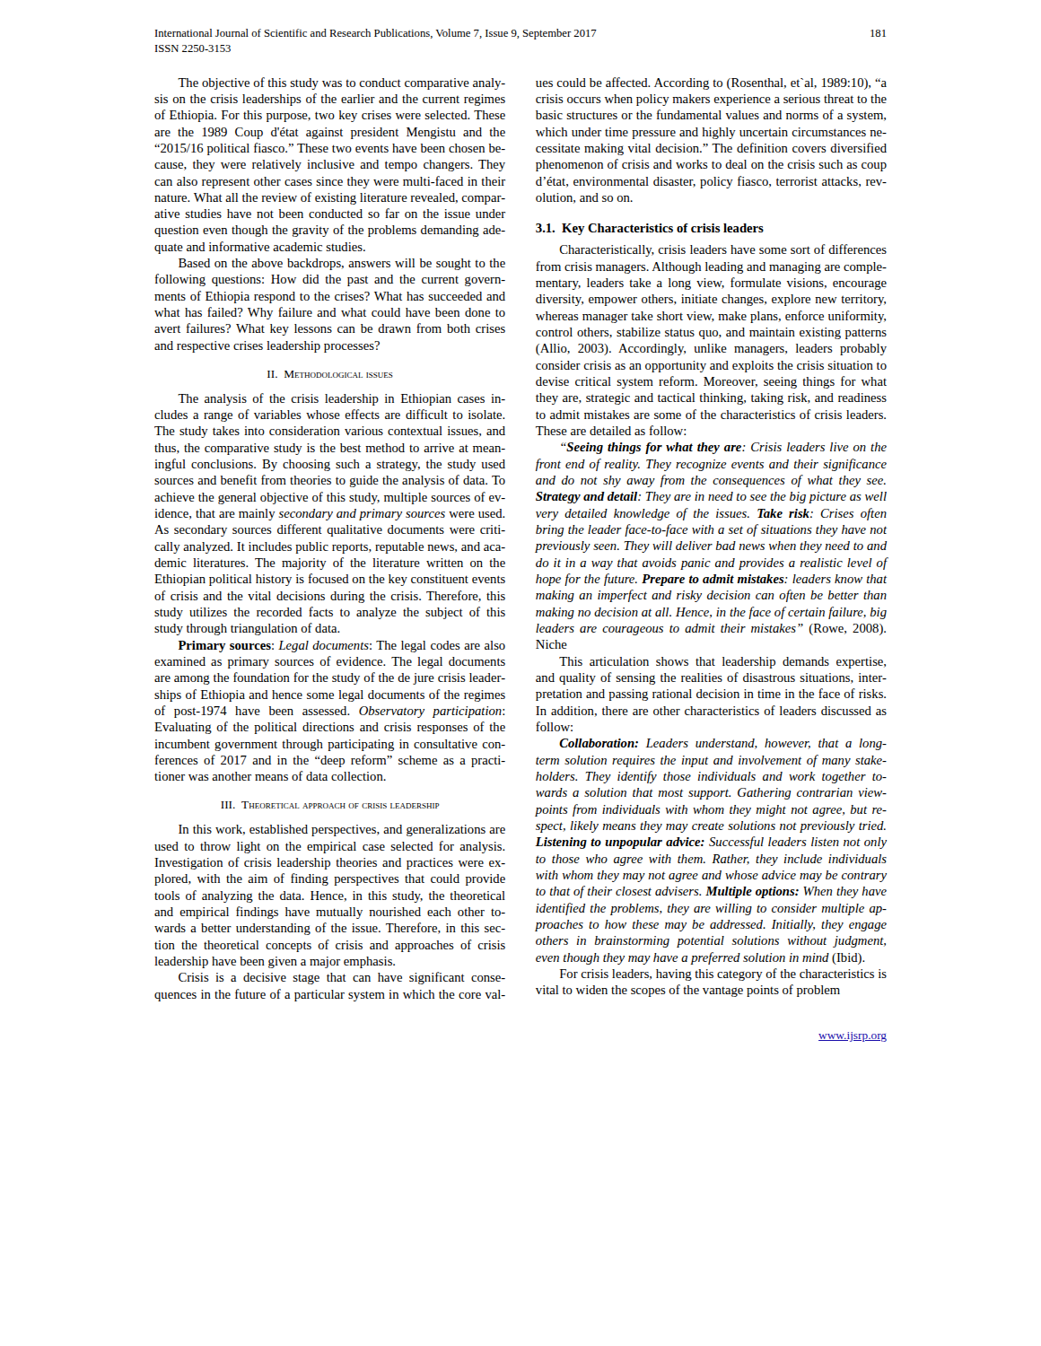International Journal of Scientific and Research Publications, Volume 7, Issue 9, September 2017
ISSN 2250-3153
181
The objective of this study was to conduct comparative analysis on the crisis leaderships of the earlier and the current regimes of Ethiopia. For this purpose, two key crises were selected. These are the 1989 Coup d'état against president Mengistu and the “2015/16 political fiasco.” These two events have been chosen because, they were relatively inclusive and tempo changers. They can also represent other cases since they were multi-faced in their nature. What all the review of existing literature revealed, comparative studies have not been conducted so far on the issue under question even though the gravity of the problems demanding adequate and informative academic studies.
Based on the above backdrops, answers will be sought to the following questions: How did the past and the current governments of Ethiopia respond to the crises? What has succeeded and what has failed? Why failure and what could have been done to avert failures? What key lessons can be drawn from both crises and respective crises leadership processes?
II. Methodological issues
The analysis of the crisis leadership in Ethiopian cases includes a range of variables whose effects are difficult to isolate. The study takes into consideration various contextual issues, and thus, the comparative study is the best method to arrive at meaningful conclusions. By choosing such a strategy, the study used sources and benefit from theories to guide the analysis of data. To achieve the general objective of this study, multiple sources of evidence, that are mainly secondary and primary sources were used. As secondary sources different qualitative documents were critically analyzed. It includes public reports, reputable news, and academic literatures. The majority of the literature written on the Ethiopian political history is focused on the key constituent events of crisis and the vital decisions during the crisis. Therefore, this study utilizes the recorded facts to analyze the subject of this study through triangulation of data.
Primary sources: Legal documents: The legal codes are also examined as primary sources of evidence. The legal documents are among the foundation for the study of the de jure crisis leaderships of Ethiopia and hence some legal documents of the regimes of post-1974 have been assessed. Observatory participation: Evaluating of the political directions and crisis responses of the incumbent government through participating in consultative conferences of 2017 and in the “deep reform” scheme as a practitioner was another means of data collection.
III. Theoretical approach of crisis leadership
In this work, established perspectives, and generalizations are used to throw light on the empirical case selected for analysis. Investigation of crisis leadership theories and practices were explored, with the aim of finding perspectives that could provide tools of analyzing the data. Hence, in this study, the theoretical and empirical findings have mutually nourished each other towards a better understanding of the issue. Therefore, in this section the theoretical concepts of crisis and approaches of crisis leadership have been given a major emphasis.
Crisis is a decisive stage that can have significant consequences in the future of a particular system in which the core values could be affected. According to (Rosenthal, et`al, 1989:10), “a crisis occurs when policy makers experience a serious threat to the basic structures or the fundamental values and norms of a system, which under time pressure and highly uncertain circumstances necessitate making vital decision.” The definition covers diversified phenomenon of crisis and works to deal on the crisis such as coup d’état, environmental disaster, policy fiasco, terrorist attacks, revolution, and so on.
3.1. Key Characteristics of crisis leaders
Characteristically, crisis leaders have some sort of differences from crisis managers. Although leading and managing are complementary, leaders take a long view, formulate visions, encourage diversity, empower others, initiate changes, explore new territory, whereas manager take short view, make plans, enforce uniformity, control others, stabilize status quo, and maintain existing patterns (Allio, 2003). Accordingly, unlike managers, leaders probably consider crisis as an opportunity and exploits the crisis situation to devise critical system reform. Moreover, seeing things for what they are, strategic and tactical thinking, taking risk, and readiness to admit mistakes are some of the characteristics of crisis leaders. These are detailed as follow:
“Seeing things for what they are: Crisis leaders live on the front end of reality. They recognize events and their significance and do not shy away from the consequences of what they see. Strategy and detail: They are in need to see the big picture as well very detailed knowledge of the issues. Take risk: Crises often bring the leader face-to-face with a set of situations they have not previously seen. They will deliver bad news when they need to and do it in a way that avoids panic and provides a realistic level of hope for the future. Prepare to admit mistakes: leaders know that making an imperfect and risky decision can often be better than making no decision at all. Hence, in the face of certain failure, big leaders are courageous to admit their mistakes” (Rowe, 2008). Niche
This articulation shows that leadership demands expertise, and quality of sensing the realities of disastrous situations, interpretation and passing rational decision in time in the face of risks. In addition, there are other characteristics of leaders discussed as follow:
Collaboration: Leaders understand, however, that a long-term solution requires the input and involvement of many stakeholders. They identify those individuals and work together towards a solution that most support. Gathering contrarian viewpoints from individuals with whom they might not agree, but respect, likely means they may create solutions not previously tried. Listening to unpopular advice: Successful leaders listen not only to those who agree with them. Rather, they include individuals with whom they may not agree and whose advice may be contrary to that of their closest advisers. Multiple options: When they have identified the problems, they are willing to consider multiple approaches to how these may be addressed. Initially, they engage others in brainstorming potential solutions without judgment, even though they may have a preferred solution in mind (Ibid).
For crisis leaders, having this category of the characteristics is vital to widen the scopes of the vantage points of problem
www.ijsrp.org